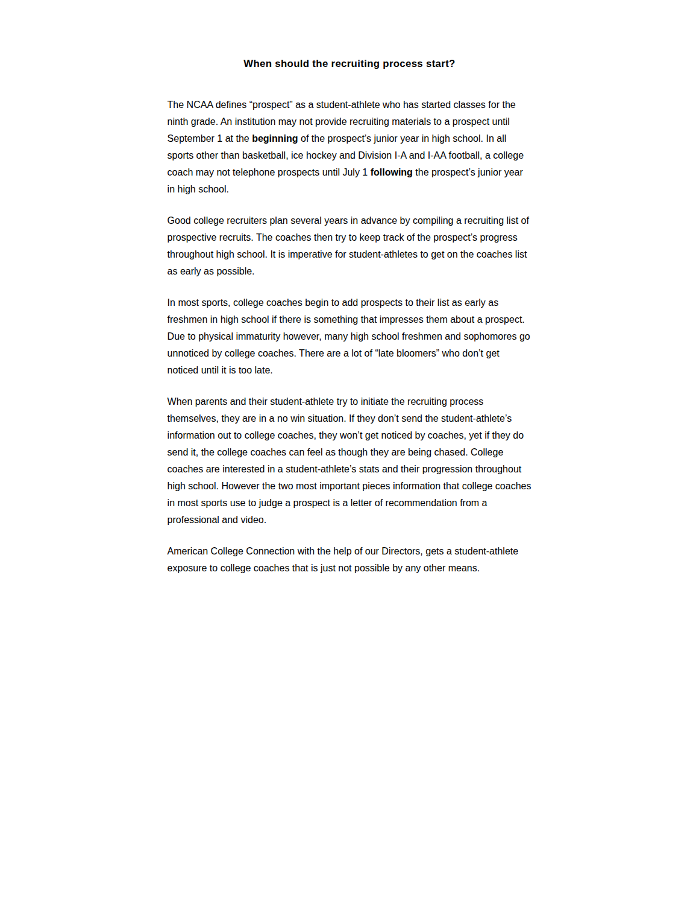When should the recruiting process start?
The NCAA defines “prospect” as a student-athlete who has started classes for the ninth grade. An institution may not provide recruiting materials to a prospect until September 1 at the beginning of the prospect’s junior year in high school. In all sports other than basketball, ice hockey and Division I-A and I-AA football, a college coach may not telephone prospects until July 1 following the prospect’s junior year in high school.
Good college recruiters plan several years in advance by compiling a recruiting list of prospective recruits. The coaches then try to keep track of the prospect’s progress throughout high school. It is imperative for student-athletes to get on the coaches list as early as possible.
In most sports, college coaches begin to add prospects to their list as early as freshmen in high school if there is something that impresses them about a prospect. Due to physical immaturity however, many high school freshmen and sophomores go unnoticed by college coaches. There are a lot of “late bloomers” who don’t get noticed until it is too late.
When parents and their student-athlete try to initiate the recruiting process themselves, they are in a no win situation. If they don’t send the student-athlete’s information out to college coaches, they won’t get noticed by coaches, yet if they do send it, the college coaches can feel as though they are being chased. College coaches are interested in a student-athlete’s stats and their progression throughout high school. However the two most important pieces information that college coaches in most sports use to judge a prospect is a letter of recommendation from a professional and video.
American College Connection with the help of our Directors, gets a student-athlete exposure to college coaches that is just not possible by any other means.